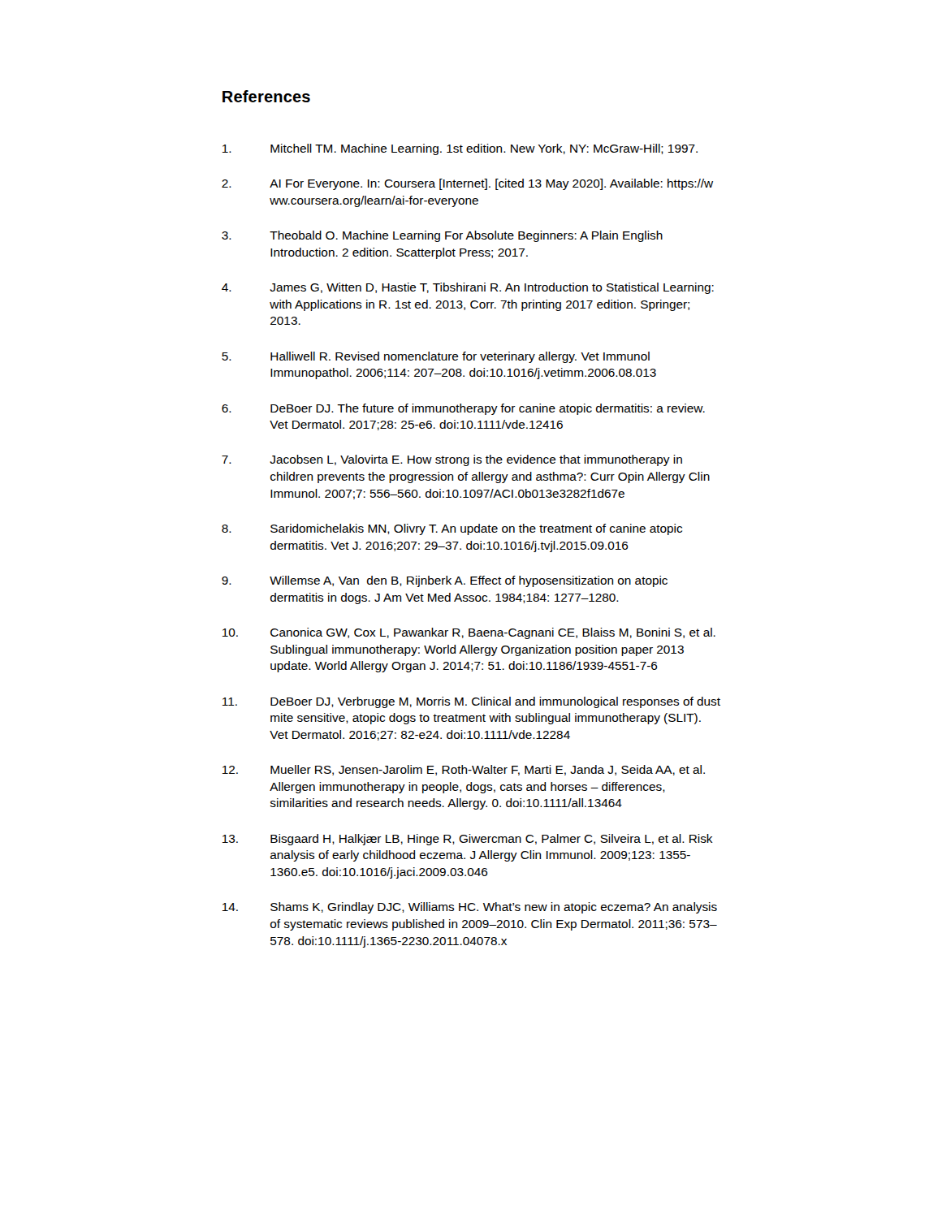References
1. Mitchell TM. Machine Learning. 1st edition. New York, NY: McGraw-Hill; 1997.
2. AI For Everyone. In: Coursera [Internet]. [cited 13 May 2020]. Available: https://www.coursera.org/learn/ai-for-everyone
3. Theobald O. Machine Learning For Absolute Beginners: A Plain English Introduction. 2 edition. Scatterplot Press; 2017.
4. James G, Witten D, Hastie T, Tibshirani R. An Introduction to Statistical Learning: with Applications in R. 1st ed. 2013, Corr. 7th printing 2017 edition. Springer; 2013.
5. Halliwell R. Revised nomenclature for veterinary allergy. Vet Immunol Immunopathol. 2006;114: 207–208. doi:10.1016/j.vetimm.2006.08.013
6. DeBoer DJ. The future of immunotherapy for canine atopic dermatitis: a review. Vet Dermatol. 2017;28: 25-e6. doi:10.1111/vde.12416
7. Jacobsen L, Valovirta E. How strong is the evidence that immunotherapy in children prevents the progression of allergy and asthma?: Curr Opin Allergy Clin Immunol. 2007;7: 556–560. doi:10.1097/ACI.0b013e3282f1d67e
8. Saridomichelakis MN, Olivry T. An update on the treatment of canine atopic dermatitis. Vet J. 2016;207: 29–37. doi:10.1016/j.tvjl.2015.09.016
9. Willemse A, Van den B, Rijnberk A. Effect of hyposensitization on atopic dermatitis in dogs. J Am Vet Med Assoc. 1984;184: 1277–1280.
10. Canonica GW, Cox L, Pawankar R, Baena-Cagnani CE, Blaiss M, Bonini S, et al. Sublingual immunotherapy: World Allergy Organization position paper 2013 update. World Allergy Organ J. 2014;7: 51. doi:10.1186/1939-4551-7-6
11. DeBoer DJ, Verbrugge M, Morris M. Clinical and immunological responses of dust mite sensitive, atopic dogs to treatment with sublingual immunotherapy (SLIT). Vet Dermatol. 2016;27: 82-e24. doi:10.1111/vde.12284
12. Mueller RS, Jensen-Jarolim E, Roth-Walter F, Marti E, Janda J, Seida AA, et al. Allergen immunotherapy in people, dogs, cats and horses – differences, similarities and research needs. Allergy. 0. doi:10.1111/all.13464
13. Bisgaard H, Halkjær LB, Hinge R, Giwercman C, Palmer C, Silveira L, et al. Risk analysis of early childhood eczema. J Allergy Clin Immunol. 2009;123: 1355-1360.e5. doi:10.1016/j.jaci.2009.03.046
14. Shams K, Grindlay DJC, Williams HC. What’s new in atopic eczema? An analysis of systematic reviews published in 2009–2010. Clin Exp Dermatol. 2011;36: 573–578. doi:10.1111/j.1365-2230.2011.04078.x